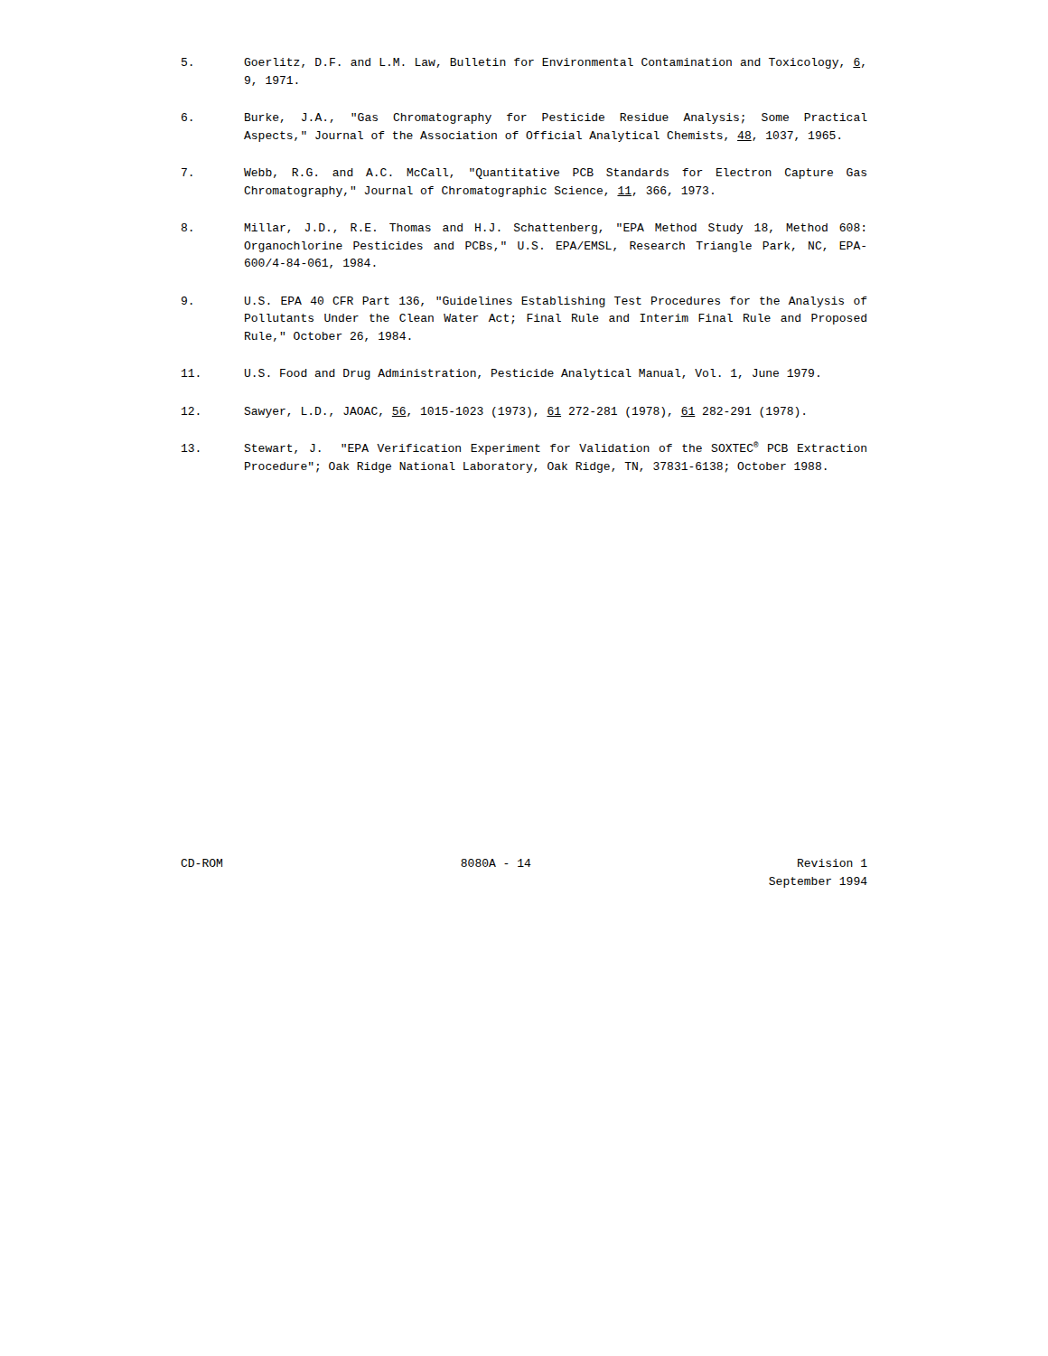5. Goerlitz, D.F. and L.M. Law, Bulletin for Environmental Contamination and Toxicology, 6, 9, 1971.
6. Burke, J.A., "Gas Chromatography for Pesticide Residue Analysis; Some Practical Aspects," Journal of the Association of Official Analytical Chemists, 48, 1037, 1965.
7. Webb, R.G. and A.C. McCall, "Quantitative PCB Standards for Electron Capture Gas Chromatography," Journal of Chromatographic Science, 11, 366, 1973.
8. Millar, J.D., R.E. Thomas and H.J. Schattenberg, "EPA Method Study 18, Method 608: Organochlorine Pesticides and PCBs," U.S. EPA/EMSL, Research Triangle Park, NC, EPA-600/4-84-061, 1984.
9. U.S. EPA 40 CFR Part 136, "Guidelines Establishing Test Procedures for the Analysis of Pollutants Under the Clean Water Act; Final Rule and Interim Final Rule and Proposed Rule," October 26, 1984.
11. U.S. Food and Drug Administration, Pesticide Analytical Manual, Vol. 1, June 1979.
12. Sawyer, L.D., JAOAC, 56, 1015-1023 (1973), 61 272-281 (1978), 61 282-291 (1978).
13. Stewart, J. "EPA Verification Experiment for Validation of the SOXTEC® PCB Extraction Procedure"; Oak Ridge National Laboratory, Oak Ridge, TN, 37831-6138; October 1988.
CD-ROM
8080A - 14
Revision 1
September 1994